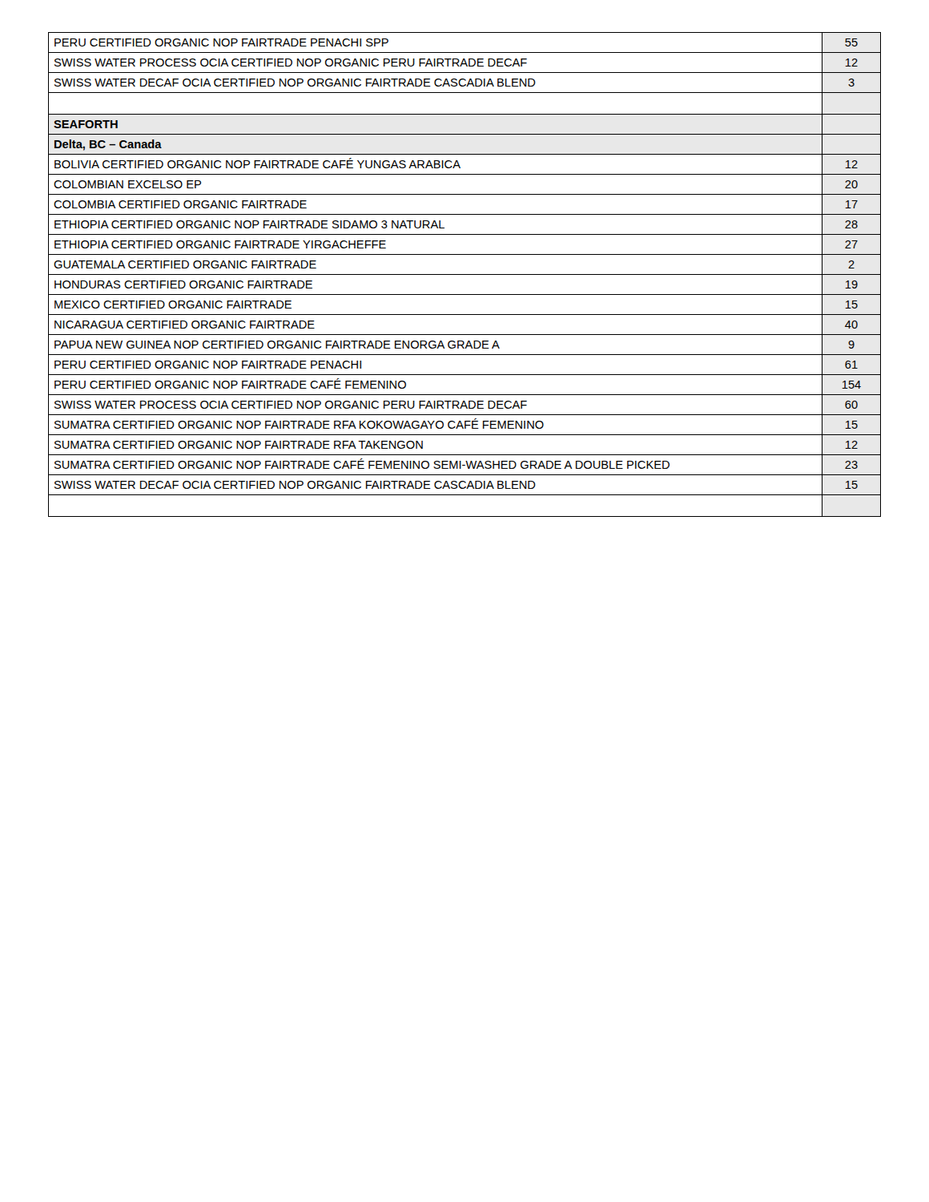| PERU CERTIFIED ORGANIC NOP FAIRTRADE PENACHI SPP | 55 |
| SWISS WATER PROCESS OCIA CERTIFIED NOP ORGANIC PERU FAIRTRADE DECAF | 12 |
| SWISS WATER DECAF OCIA CERTIFIED NOP ORGANIC FAIRTRADE CASCADIA BLEND | 3 |
| SEAFORTH | |
| Delta, BC – Canada | |
| BOLIVIA CERTIFIED ORGANIC NOP FAIRTRADE CAFÉ YUNGAS ARABICA | 12 |
| COLOMBIAN EXCELSO EP | 20 |
| COLOMBIA CERTIFIED ORGANIC FAIRTRADE | 17 |
| ETHIOPIA CERTIFIED ORGANIC NOP FAIRTRADE SIDAMO 3 NATURAL | 28 |
| ETHIOPIA CERTIFIED ORGANIC FAIRTRADE YIRGACHEFFE | 27 |
| GUATEMALA CERTIFIED ORGANIC FAIRTRADE | 2 |
| HONDURAS CERTIFIED ORGANIC FAIRTRADE | 19 |
| MEXICO CERTIFIED ORGANIC FAIRTRADE | 15 |
| NICARAGUA CERTIFIED ORGANIC FAIRTRADE | 40 |
| PAPUA NEW GUINEA NOP CERTIFIED ORGANIC FAIRTRADE ENORGA GRADE A | 9 |
| PERU CERTIFIED ORGANIC NOP FAIRTRADE PENACHI | 61 |
| PERU CERTIFIED ORGANIC NOP FAIRTRADE CAFÉ FEMENINO | 154 |
| SWISS WATER PROCESS OCIA CERTIFIED NOP ORGANIC PERU FAIRTRADE DECAF | 60 |
| SUMATRA CERTIFIED ORGANIC NOP FAIRTRADE RFA KOKOWAGAYO CAFÉ FEMENINO | 15 |
| SUMATRA CERTIFIED ORGANIC NOP FAIRTRADE RFA TAKENGON | 12 |
| SUMATRA CERTIFIED ORGANIC NOP FAIRTRADE CAFÉ FEMENINO SEMI-WASHED GRADE A DOUBLE PICKED | 23 |
| SWISS WATER DECAF OCIA CERTIFIED NOP ORGANIC FAIRTRADE CASCADIA BLEND | 15 |